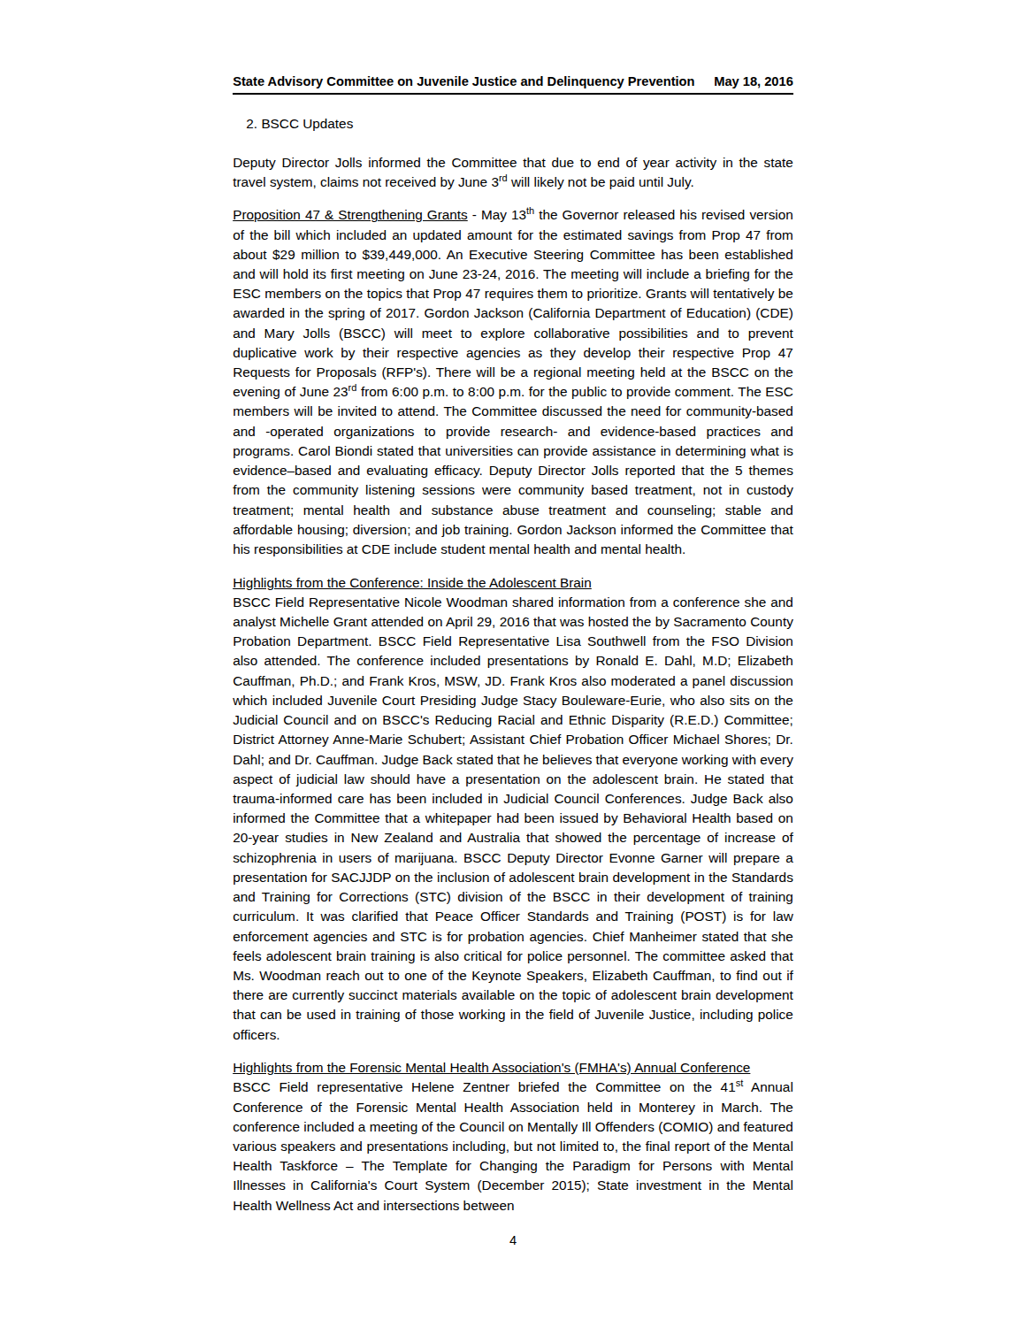State Advisory Committee on Juvenile Justice and Delinquency Prevention May 18, 2016
BSCC Updates
Deputy Director Jolls informed the Committee that due to end of year activity in the state travel system, claims not received by June 3rd will likely not be paid until July.
Proposition 47 & Strengthening Grants - May 13th the Governor released his revised version of the bill which included an updated amount for the estimated savings from Prop 47 from about $29 million to $39,449,000. An Executive Steering Committee has been established and will hold its first meeting on June 23-24, 2016. The meeting will include a briefing for the ESC members on the topics that Prop 47 requires them to prioritize. Grants will tentatively be awarded in the spring of 2017. Gordon Jackson (California Department of Education) (CDE) and Mary Jolls (BSCC) will meet to explore collaborative possibilities and to prevent duplicative work by their respective agencies as they develop their respective Prop 47 Requests for Proposals (RFP's). There will be a regional meeting held at the BSCC on the evening of June 23rd from 6:00 p.m. to 8:00 p.m. for the public to provide comment. The ESC members will be invited to attend. The Committee discussed the need for community-based and -operated organizations to provide research- and evidence-based practices and programs. Carol Biondi stated that universities can provide assistance in determining what is evidence–based and evaluating efficacy. Deputy Director Jolls reported that the 5 themes from the community listening sessions were community based treatment, not in custody treatment; mental health and substance abuse treatment and counseling; stable and affordable housing; diversion; and job training. Gordon Jackson informed the Committee that his responsibilities at CDE include student mental health and mental health.
Highlights from the Conference: Inside the Adolescent Brain
BSCC Field Representative Nicole Woodman shared information from a conference she and analyst Michelle Grant attended on April 29, 2016 that was hosted the by Sacramento County Probation Department. BSCC Field Representative Lisa Southwell from the FSO Division also attended. The conference included presentations by Ronald E. Dahl, M.D; Elizabeth Cauffman, Ph.D.; and Frank Kros, MSW, JD. Frank Kros also moderated a panel discussion which included Juvenile Court Presiding Judge Stacy Bouleware-Eurie, who also sits on the Judicial Council and on BSCC's Reducing Racial and Ethnic Disparity (R.E.D.) Committee; District Attorney Anne-Marie Schubert; Assistant Chief Probation Officer Michael Shores; Dr. Dahl; and Dr. Cauffman. Judge Back stated that he believes that everyone working with every aspect of judicial law should have a presentation on the adolescent brain. He stated that trauma-informed care has been included in Judicial Council Conferences. Judge Back also informed the Committee that a whitepaper had been issued by Behavioral Health based on 20-year studies in New Zealand and Australia that showed the percentage of increase of schizophrenia in users of marijuana. BSCC Deputy Director Evonne Garner will prepare a presentation for SACJJDP on the inclusion of adolescent brain development in the Standards and Training for Corrections (STC) division of the BSCC in their development of training curriculum. It was clarified that Peace Officer Standards and Training (POST) is for law enforcement agencies and STC is for probation agencies. Chief Manheimer stated that she feels adolescent brain training is also critical for police personnel. The committee asked that Ms. Woodman reach out to one of the Keynote Speakers, Elizabeth Cauffman, to find out if there are currently succinct materials available on the topic of adolescent brain development that can be used in training of those working in the field of Juvenile Justice, including police officers.
Highlights from the Forensic Mental Health Association's (FMHA's) Annual Conference
BSCC Field representative Helene Zentner briefed the Committee on the 41st Annual Conference of the Forensic Mental Health Association held in Monterey in March. The conference included a meeting of the Council on Mentally Ill Offenders (COMIO) and featured various speakers and presentations including, but not limited to, the final report of the Mental Health Taskforce – The Template for Changing the Paradigm for Persons with Mental Illnesses in California's Court System (December 2015); State investment in the Mental Health Wellness Act and intersections between
4